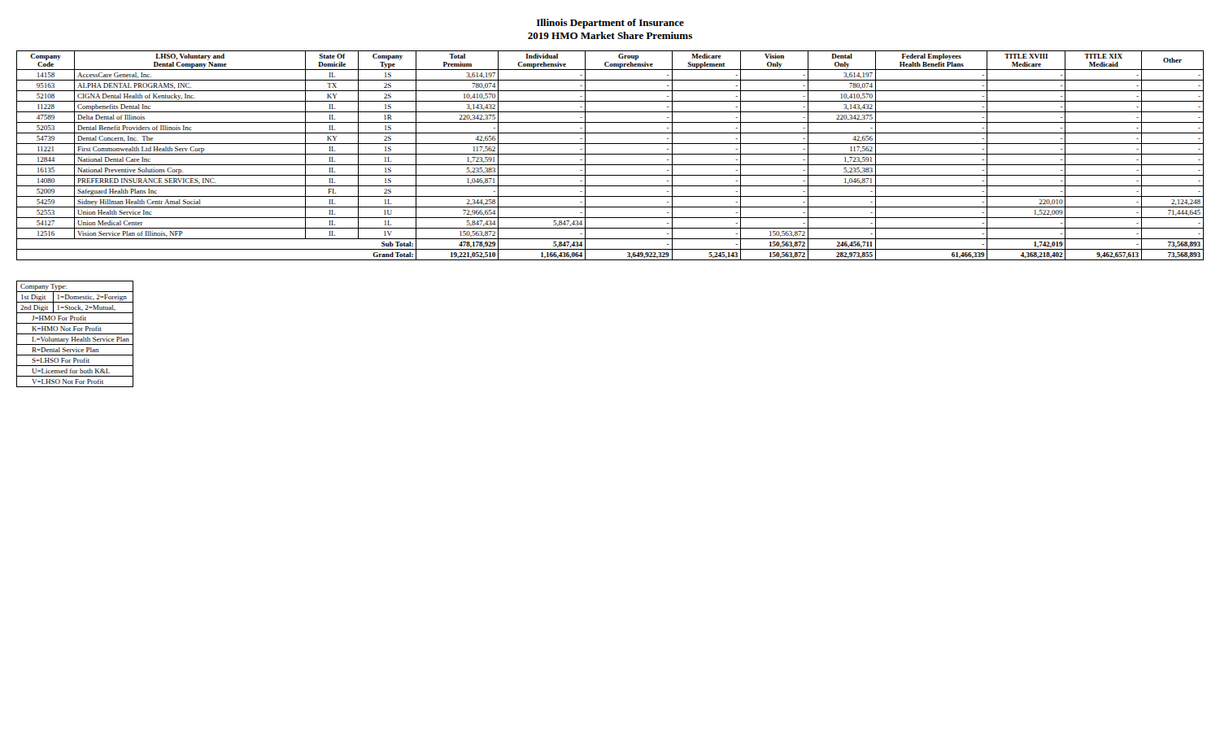Illinois Department of Insurance
2019 HMO Market Share Premiums
| Company Code | LHSO, Voluntary and Dental Company Name | State Of Domicile | Company Type | Total Premium | Individual Comprehensive | Group Comprehensive | Medicare Supplement | Vision Only | Dental Only | Federal Employees Health Benefit Plans | TITLE XVIII Medicare | TITLE XIX Medicaid | Other |
| --- | --- | --- | --- | --- | --- | --- | --- | --- | --- | --- | --- | --- | --- |
| 14158 | AccessCare General, Inc. | IL | 1S | 3,614,197 | - | - | - | - | 3,614,197 | - | - | - | - |
| 95163 | ALPHA DENTAL PROGRAMS, INC. | TX | 2S | 780,074 | - | - | - | - | 780,074 | - | - | - | - |
| 52108 | CIGNA Dental Health of Kentucky, Inc. | KY | 2S | 10,410,570 | - | - | - | - | 10,410,570 | - | - | - | - |
| 11228 | Compbenefits Dental Inc | IL | 1S | 3,143,432 | - | - | - | - | 3,143,432 | - | - | - | - |
| 47589 | Delta Dental of Illinois | IL | 1R | 220,342,375 | - | - | - | - | 220,342,375 | - | - | - | - |
| 52053 | Dental Benefit Providers of Illinois Inc | IL | 1S | - | - | - | - | - | - | - | - | - | - |
| 54739 | Dental Concern, Inc. The | KY | 2S | 42,656 | - | - | - | - | 42,656 | - | - | - | - |
| 11221 | First Commonwealth Ltd Health Serv Corp | IL | 1S | 117,562 | - | - | - | - | 117,562 | - | - | - | - |
| 12844 | National Dental Care Inc | IL | 1L | 1,723,591 | - | - | - | - | 1,723,591 | - | - | - | - |
| 16135 | National Preventive Solutions Corp. | IL | 1S | 5,235,383 | - | - | - | - | 5,235,383 | - | - | - | - |
| 14080 | PREFERRED INSURANCE SERVICES, INC. | IL | 1S | 1,046,871 | - | - | - | - | 1,046,871 | - | - | - | - |
| 52009 | Safeguard Health Plans Inc | FL | 2S | - | - | - | - | - | - | - | - | - | - |
| 54259 | Sidney Hillman Health Centr Amal Social | IL | 1L | 2,344,258 | - | - | - | - | - | - | 220,010 | - | 2,124,248 |
| 52553 | Union Health Service Inc | IL | 1U | 72,966,654 | - | - | - | - | - | - | 1,522,009 | - | 71,444,645 |
| 54127 | Union Medical Center | IL | 1L | 5,847,434 | 5,847,434 | - | - | - | - | - | - | - | - |
| 12516 | Vision Service Plan of Illinois, NFP | IL | 1V | 150,563,872 | - | - | - | 150,563,872 | - | - | - | - | - |
| Sub Total: | 478,178,929 | 5,847,434 | - | - | 150,563,872 | 246,456,711 | - | 1,742,019 | - | 73,568,893 |
| Grand Total: | 19,221,052,510 | 1,166,436,064 | 3,649,922,329 | 5,245,143 | 150,563,872 | 282,973,855 | 61,466,339 | 4,368,218,402 | 9,462,657,613 | 73,568,893 |
| Company Type: |
| 1st Digit | 1=Domestic, 2=Foreign |
| 2nd Digit | 1=Stock, 2=Mutual, |
| J=HMO For Profit |
| K=HMO Not For Profit |
| L=Voluntary Health Service Plan |
| R=Dental Service Plan |
| S=LHSO For Profit |
| U=Licensed for both K&L |
| V=LHSO Not For Profit |